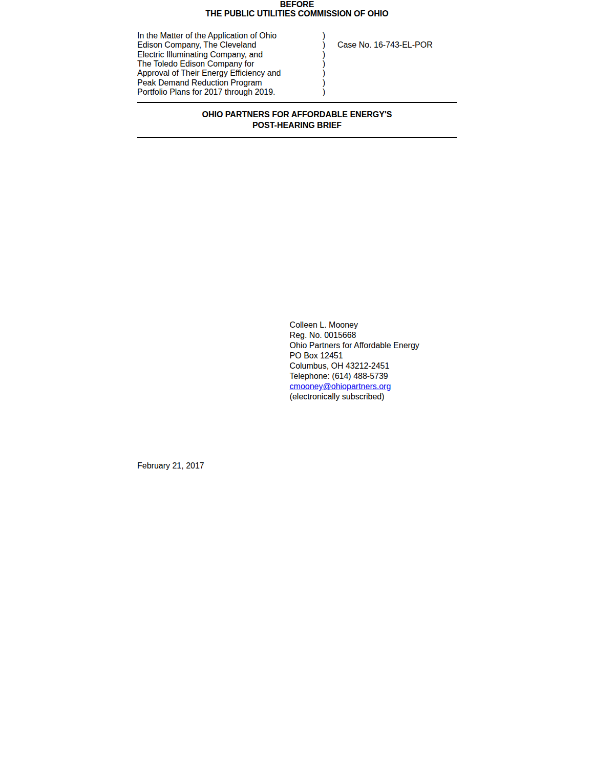BEFORE
THE PUBLIC UTILITIES COMMISSION OF OHIO
| In the Matter of the Application of Ohio | ) | |
| Edison Company, The Cleveland | ) | Case No. 16-743-EL-POR |
| Electric Illuminating Company, and | ) | |
| The Toledo Edison Company for | ) | |
| Approval of Their Energy Efficiency and | ) | |
| Peak Demand Reduction Program | ) | |
| Portfolio Plans for 2017 through 2019. | ) | |
OHIO PARTNERS FOR AFFORDABLE ENERGY'S
POST-HEARING BRIEF
Colleen L. Mooney
Reg. No. 0015668
Ohio Partners for Affordable Energy
PO Box 12451
Columbus, OH 43212-2451
Telephone: (614) 488-5739
cmooney@ohiopartners.org
(electronically subscribed)
February 21, 2017